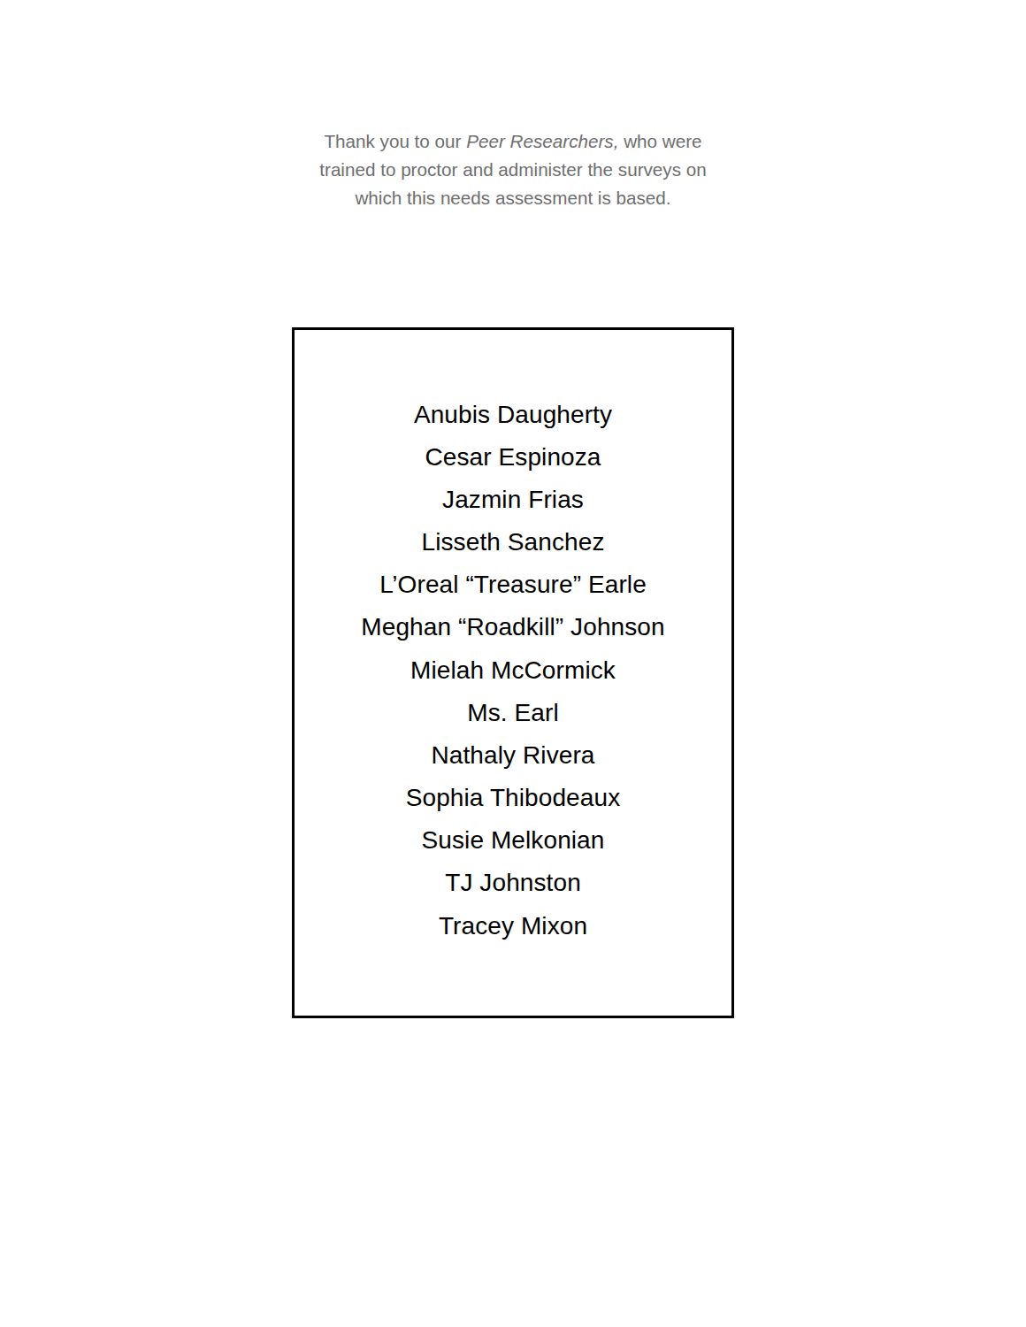Thank you to our Peer Researchers, who were trained to proctor and administer the surveys on which this needs assessment is based.
Anubis Daugherty
Cesar Espinoza
Jazmin Frias
Lisseth Sanchez
L’Oreal “Treasure” Earle
Meghan “Roadkill” Johnson
Mielah McCormick
Ms. Earl
Nathaly Rivera
Sophia Thibodeaux
Susie Melkonian
TJ Johnston
Tracey Mixon